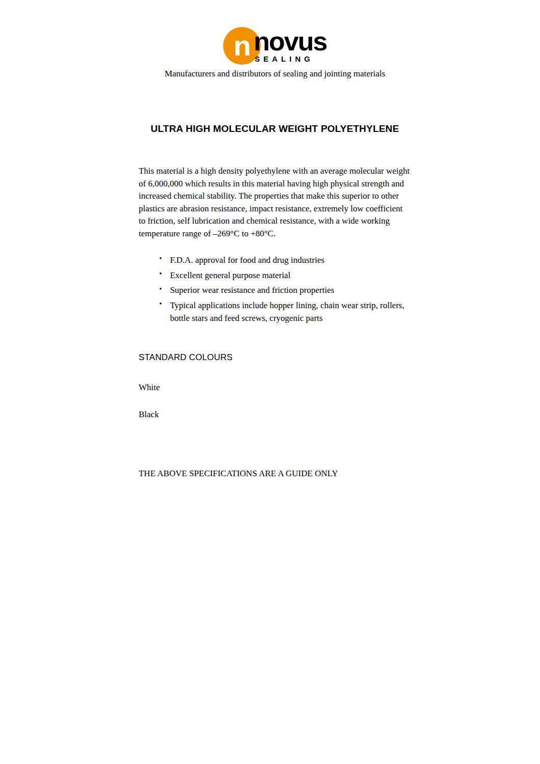nnovus SEALING
Manufacturers and distributors of sealing and jointing materials
ULTRA HIGH MOLECULAR WEIGHT POLYETHYLENE
This material is a high density polyethylene with an average molecular weight of 6,000,000 which results in this material having high physical strength and increased chemical stability. The properties that make this superior to other plastics are abrasion resistance, impact resistance, extremely low coefficient to friction, self lubrication and chemical resistance, with a wide working temperature range of –269°C to +80°C.
F.D.A. approval for food and drug industries
Excellent general purpose material
Superior wear resistance and friction properties
Typical applications include hopper lining, chain wear strip, rollers, bottle stars and feed screws, cryogenic parts
STANDARD COLOURS
White
Black
THE ABOVE SPECIFICATIONS ARE A GUIDE ONLY